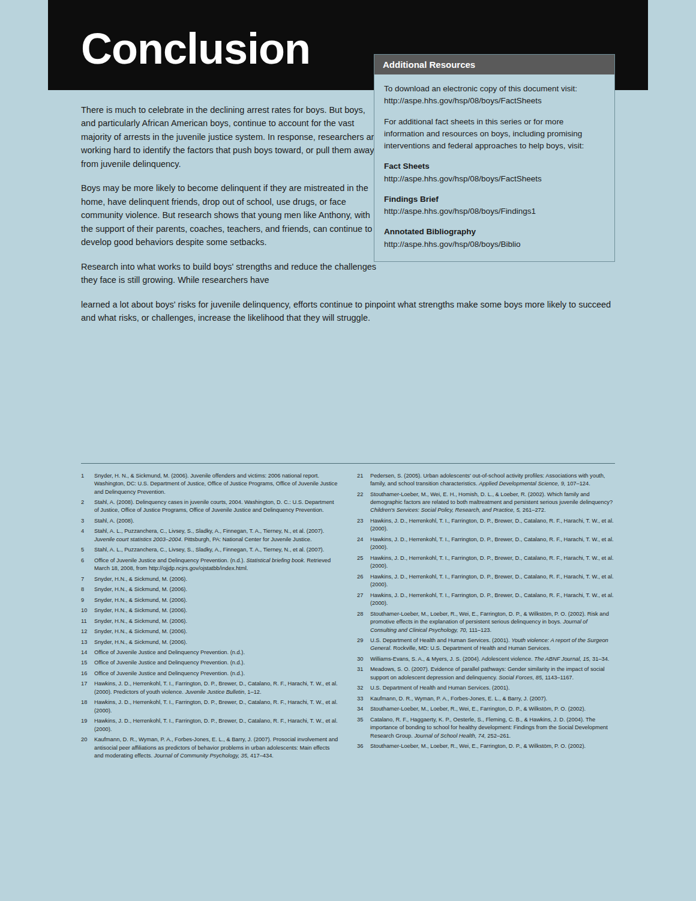Conclusion
Additional Resources
To download an electronic copy of this document visit:
http://aspe.hhs.gov/hsp/08/boys/FactSheets
For additional fact sheets in this series or for more information and resources on boys, including promising interventions and federal approaches to help boys, visit:
Fact Sheets http://aspe.hhs.gov/hsp/08/boys/FactSheets
Findings Brief http://aspe.hhs.gov/hsp/08/boys/Findings1
Annotated Bibliography http://aspe.hhs.gov/hsp/08/boys/Biblio
There is much to celebrate in the declining arrest rates for boys. But boys, and particularly African American boys, continue to account for the vast majority of arrests in the juvenile justice system. In response, researchers are working hard to identify the factors that push boys toward, or pull them away, from juvenile delinquency.
Boys may be more likely to become delinquent if they are mistreated in the home, have delinquent friends, drop out of school, use drugs, or face community violence. But research shows that young men like Anthony, with the support of their parents, coaches, teachers, and friends, can continue to develop good behaviors despite some setbacks.
Research into what works to build boys' strengths and reduce the challenges they face is still growing. While researchers have
learned a lot about boys' risks for juvenile delinquency, efforts continue to pinpoint what strengths make some boys more likely to succeed and what risks, or challenges, increase the likelihood that they will struggle.
1 Snyder, H. N., & Sickmund, M. (2006). Juvenile offenders and victims: 2006 national report. Washington, DC: U.S. Department of Justice, Office of Justice Programs, Office of Juvenile Justice and Delinquency Prevention.
2 Stahl, A. (2008). Delinquency cases in juvenile courts, 2004. Washington, D. C.: U.S. Department of Justice, Office of Justice Programs, Office of Juvenile Justice and Delinquency Prevention.
3 Stahl, A. (2008).
4 Stahl, A. L., Puzzanchera, C., Livsey, S., Sladky, A., Finnegan, T. A., Tierney, N., et al. (2007). Juvenile court statistics 2003–2004. Pittsburgh, PA: National Center for Juvenile Justice.
5 Stahl, A. L., Puzzanchera, C., Livsey, S., Sladky, A., Finnegan, T. A., Tierney, N., et al. (2007).
6 Office of Juvenile Justice and Delinquency Prevention. (n.d.). Statistical briefing book. Retrieved March 18, 2008, from http://ojjdp.ncjrs.gov/ojstatbb/index.html.
7 Snyder, H.N., & Sickmund, M. (2006).
8 Snyder, H.N., & Sickmund, M. (2006).
9 Snyder, H.N., & Sickmund, M. (2006).
10 Snyder, H.N., & Sickmund, M. (2006).
11 Snyder, H.N., & Sickmund, M. (2006).
12 Snyder, H.N., & Sickmund, M. (2006).
13 Snyder, H.N., & Sickmund, M. (2006).
14 Office of Juvenile Justice and Delinquency Prevention. (n.d.).
15 Office of Juvenile Justice and Delinquency Prevention. (n.d.).
16 Office of Juvenile Justice and Delinquency Prevention. (n.d.).
17 Hawkins, J. D., Herrenkohl, T. I., Farrington, D. P., Brewer, D., Catalano, R. F., Harachi, T. W., et al. (2000). Predictors of youth violence. Juvenile Justice Bulletin, 1–12.
18 Hawkins, J. D., Herrenkohl, T. I., Farrington, D. P., Brewer, D., Catalano, R. F., Harachi, T. W., et al. (2000).
19 Hawkins, J. D., Herrenkohl, T. I., Farrington, D. P., Brewer, D., Catalano, R. F., Harachi, T. W., et al. (2000).
20 Kaufmann, D. R., Wyman, P. A., Forbes-Jones, E. L., & Barry, J. (2007). Prosocial involvement and antisocial peer affiliations as predictors of behavior problems in urban adolescents: Main effects and moderating effects. Journal of Community Psychology, 35, 417–434.
21 Pedersen, S. (2005). Urban adolescents' out-of-school activity profiles: Associations with youth, family, and school transition characteristics. Applied Developmental Science, 9, 107–124.
22 Stouthamer-Loeber, M., Wei, E. H., Homish, D. L., & Loeber, R. (2002). Which family and demographic factors are related to both maltreatment and persistent serious juvenile delinquency? Children's Services: Social Policy, Research, and Practice, 5, 261–272.
23 Hawkins, J. D., Herrenkohl, T. I., Farrington, D. P., Brewer, D., Catalano, R. F., Harachi, T. W., et al. (2000).
24 Hawkins, J. D., Herrenkohl, T. I., Farrington, D. P., Brewer, D., Catalano, R. F., Harachi, T. W., et al. (2000).
25 Hawkins, J. D., Herrenkohl, T. I., Farrington, D. P., Brewer, D., Catalano, R. F., Harachi, T. W., et al. (2000).
26 Hawkins, J. D., Herrenkohl, T. I., Farrington, D. P., Brewer, D., Catalano, R. F., Harachi, T. W., et al. (2000).
27 Hawkins, J. D., Herrenkohl, T. I., Farrington, D. P., Brewer, D., Catalano, R. F., Harachi, T. W., et al. (2000).
28 Stouthamer-Loeber, M., Loeber, R., Wei, E., Farrington, D. P., & Wilkstöm, P. O. (2002). Risk and promotive effects in the explanation of persistent serious delinquency in boys. Journal of Consulting and Clinical Psychology, 70, 111–123.
29 U.S. Department of Health and Human Services. (2001). Youth violence: A report of the Surgeon General. Rockville, MD: U.S. Department of Health and Human Services.
30 Williams-Evans, S. A., & Myers, J. S. (2004). Adolescent violence. The ABNF Journal, 15, 31–34.
31 Meadows, S. O. (2007). Evidence of parallel pathways: Gender similarity in the impact of social support on adolescent depression and delinquency. Social Forces, 85, 1143–1167.
32 U.S. Department of Health and Human Services. (2001).
33 Kaufmann, D. R., Wyman, P. A., Forbes-Jones, E. L., & Barry, J. (2007).
34 Stouthamer-Loeber, M., Loeber, R., Wei, E., Farrington, D. P., & Wilkstöm, P. O. (2002).
35 Catalano, R. F., Haggaerty, K. P., Oesterle, S., Fleming, C. B., & Hawkins, J. D. (2004). The importance of bonding to school for healthy development: Findings from the Social Development Research Group. Journal of School Health, 74, 252–261.
36 Stouthamer-Loeber, M., Loeber, R., Wei, E., Farrington, D. P., & Wilkstöm, P. O. (2002).